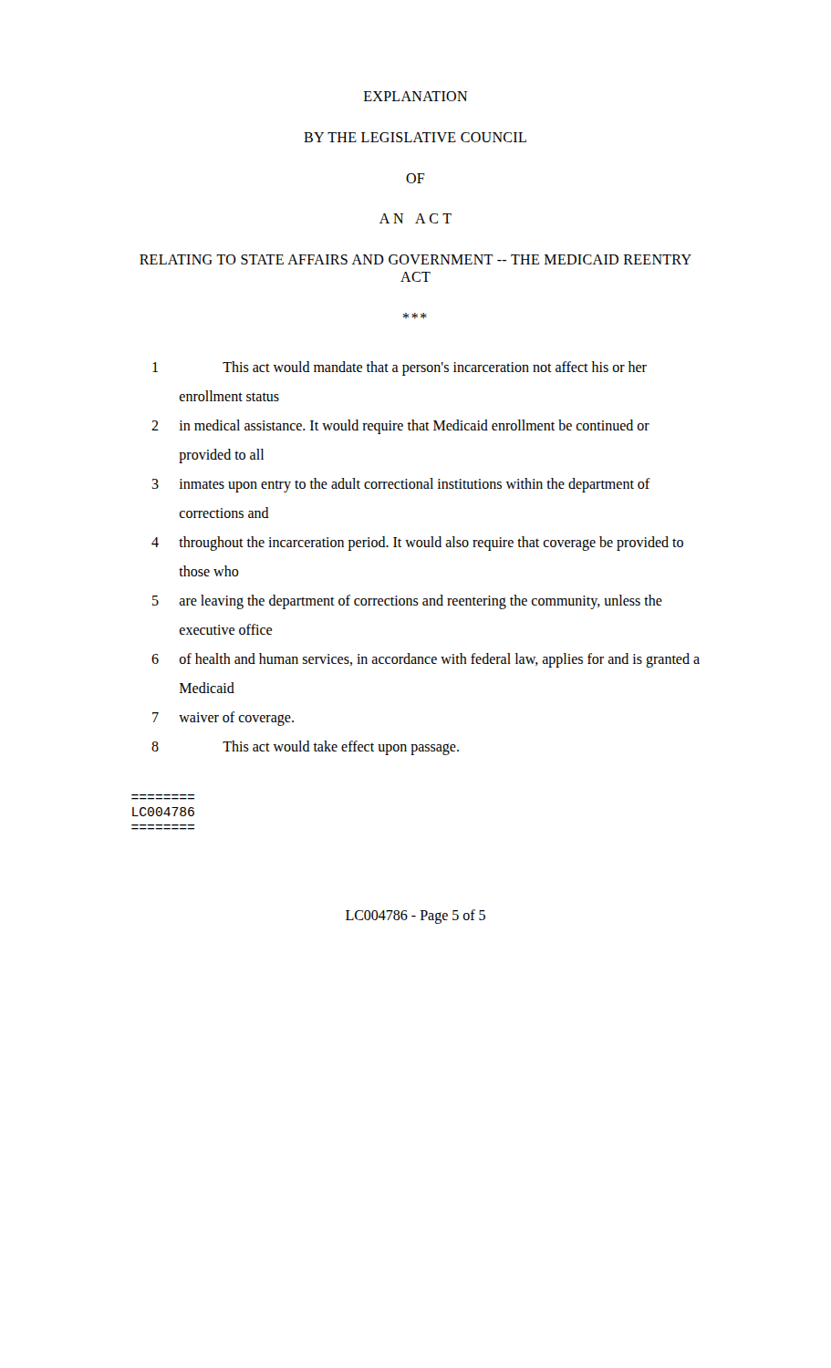EXPLANATION
BY THE LEGISLATIVE COUNCIL
OF
A N A C T
RELATING TO STATE AFFAIRS AND GOVERNMENT -- THE MEDICAID REENTRY ACT
***
| 1 | This act would mandate that a person's incarceration not affect his or her enrollment status |
| 2 | in medical assistance. It would require that Medicaid enrollment be continued or provided to all |
| 3 | inmates upon entry to the adult correctional institutions within the department of corrections and |
| 4 | throughout the incarceration period. It would also require that coverage be provided to those who |
| 5 | are leaving the department of corrections and reentering the community, unless the executive office |
| 6 | of health and human services, in accordance with federal law, applies for and is granted a Medicaid |
| 7 | waiver of coverage. |
| 8 | This act would take effect upon passage. |
========
LC004786
========
LC004786 - Page 5 of 5